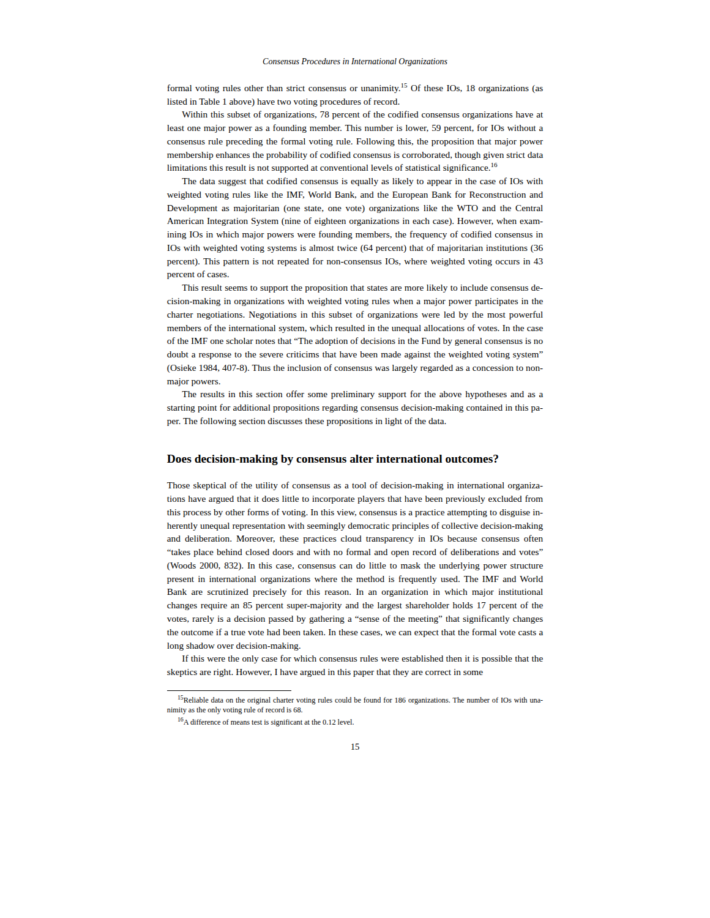Consensus Procedures in International Organizations
formal voting rules other than strict consensus or unanimity.15 Of these IOs, 18 organizations (as listed in Table 1 above) have two voting procedures of record.
Within this subset of organizations, 78 percent of the codified consensus organizations have at least one major power as a founding member. This number is lower, 59 percent, for IOs without a consensus rule preceding the formal voting rule. Following this, the proposition that major power membership enhances the probability of codified consensus is corroborated, though given strict data limitations this result is not supported at conventional levels of statistical significance.16
The data suggest that codified consensus is equally as likely to appear in the case of IOs with weighted voting rules like the IMF, World Bank, and the European Bank for Reconstruction and Development as majoritarian (one state, one vote) organizations like the WTO and the Central American Integration System (nine of eighteen organizations in each case). However, when examining IOs in which major powers were founding members, the frequency of codified consensus in IOs with weighted voting systems is almost twice (64 percent) that of majoritarian institutions (36 percent). This pattern is not repeated for non-consensus IOs, where weighted voting occurs in 43 percent of cases.
This result seems to support the proposition that states are more likely to include consensus decision-making in organizations with weighted voting rules when a major power participates in the charter negotiations. Negotiations in this subset of organizations were led by the most powerful members of the international system, which resulted in the unequal allocations of votes. In the case of the IMF one scholar notes that “The adoption of decisions in the Fund by general consensus is no doubt a response to the severe criticims that have been made against the weighted voting system” (Osieke 1984, 407-8). Thus the inclusion of consensus was largely regarded as a concession to non-major powers.
The results in this section offer some preliminary support for the above hypotheses and as a starting point for additional propositions regarding consensus decision-making contained in this paper. The following section discusses these propositions in light of the data.
Does decision-making by consensus alter international outcomes?
Those skeptical of the utility of consensus as a tool of decision-making in international organizations have argued that it does little to incorporate players that have been previously excluded from this process by other forms of voting. In this view, consensus is a practice attempting to disguise inherently unequal representation with seemingly democratic principles of collective decision-making and deliberation. Moreover, these practices cloud transparency in IOs because consensus often “takes place behind closed doors and with no formal and open record of deliberations and votes” (Woods 2000, 832). In this case, consensus can do little to mask the underlying power structure present in international organizations where the method is frequently used. The IMF and World Bank are scrutinized precisely for this reason. In an organization in which major institutional changes require an 85 percent super-majority and the largest shareholder holds 17 percent of the votes, rarely is a decision passed by gathering a “sense of the meeting” that significantly changes the outcome if a true vote had been taken. In these cases, we can expect that the formal vote casts a long shadow over decision-making.
If this were the only case for which consensus rules were established then it is possible that the skeptics are right. However, I have argued in this paper that they are correct in some
15Reliable data on the original charter voting rules could be found for 186 organizations. The number of IOs with unanimity as the only voting rule of record is 68.
16A difference of means test is significant at the 0.12 level.
15